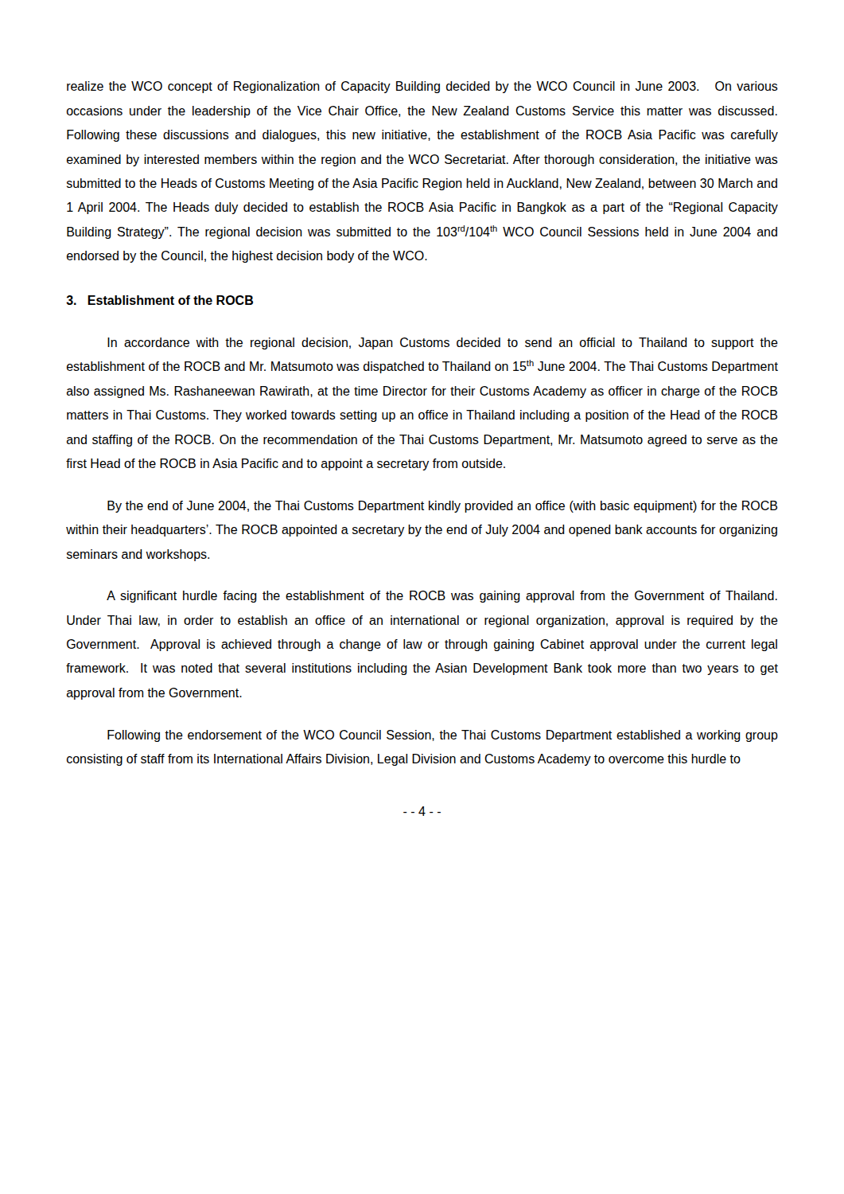realize the WCO concept of Regionalization of Capacity Building decided by the WCO Council in June 2003. On various occasions under the leadership of the Vice Chair Office, the New Zealand Customs Service this matter was discussed. Following these discussions and dialogues, this new initiative, the establishment of the ROCB Asia Pacific was carefully examined by interested members within the region and the WCO Secretariat. After thorough consideration, the initiative was submitted to the Heads of Customs Meeting of the Asia Pacific Region held in Auckland, New Zealand, between 30 March and 1 April 2004. The Heads duly decided to establish the ROCB Asia Pacific in Bangkok as a part of the “Regional Capacity Building Strategy”. The regional decision was submitted to the 103rd/104th WCO Council Sessions held in June 2004 and endorsed by the Council, the highest decision body of the WCO.
3. Establishment of the ROCB
In accordance with the regional decision, Japan Customs decided to send an official to Thailand to support the establishment of the ROCB and Mr. Matsumoto was dispatched to Thailand on 15th June 2004. The Thai Customs Department also assigned Ms. Rashaneewan Rawirath, at the time Director for their Customs Academy as officer in charge of the ROCB matters in Thai Customs. They worked towards setting up an office in Thailand including a position of the Head of the ROCB and staffing of the ROCB. On the recommendation of the Thai Customs Department, Mr. Matsumoto agreed to serve as the first Head of the ROCB in Asia Pacific and to appoint a secretary from outside.
By the end of June 2004, the Thai Customs Department kindly provided an office (with basic equipment) for the ROCB within their headquarters’. The ROCB appointed a secretary by the end of July 2004 and opened bank accounts for organizing seminars and workshops.
A significant hurdle facing the establishment of the ROCB was gaining approval from the Government of Thailand. Under Thai law, in order to establish an office of an international or regional organization, approval is required by the Government. Approval is achieved through a change of law or through gaining Cabinet approval under the current legal framework. It was noted that several institutions including the Asian Development Bank took more than two years to get approval from the Government.
Following the endorsement of the WCO Council Session, the Thai Customs Department established a working group consisting of staff from its International Affairs Division, Legal Division and Customs Academy to overcome this hurdle to
- - 4 - -